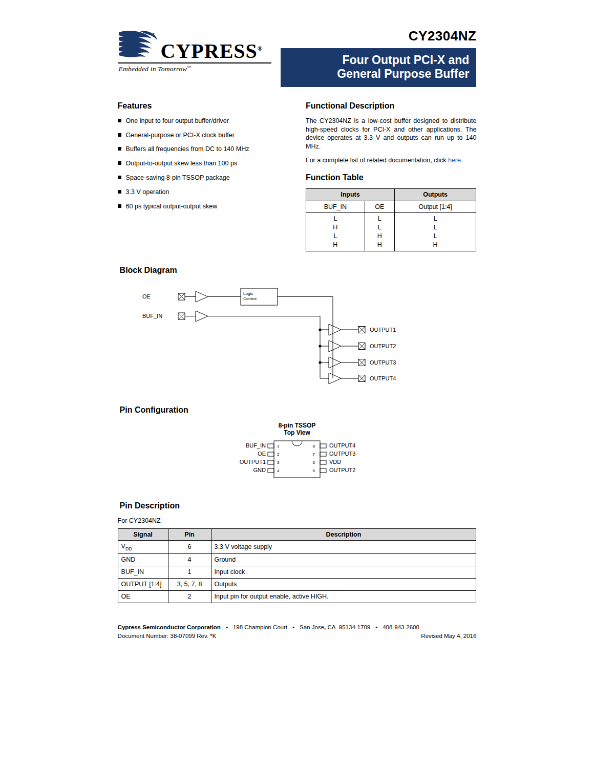CYPRESS®
Embedded in Tomorrow™
CY2304NZ
Four Output PCI-X and
General Purpose Buffer
Features
One input to four output buffer/driver
General-purpose or PCI-X clock buffer
Buffers all frequencies from DC to 140 MHz
Output-to-output skew less than 100 ps
Space-saving 8-pin TSSOP package
3.3 V operation
60 ps typical output-output skew
Functional Description
The CY2304NZ is a low-cost buffer designed to distribute high-speed clocks for PCI-X and other applications. The device operates at 3.3 V and outputs can run up to 140 MHz.
For a complete list of related documentation, click here.
Function Table
| Inputs | Outputs |
| --- | --- |
| BUF_IN | OE | Output [1:4] |
| L H L H | L L H H | L L L H |
Block Diagram
OE Logic Control BUF_IN OUTPUT1 OUTPUT2 OUTPUT3 OUTPUT4
Pin Configuration
8-pin TSSOP Top View 1 2 3 4 8 7 6 5 BUF_IN OE OUTPUT1 GND OUTPUT4 OUTPUT3 VDD OUTPUT2
Pin Description
For CY2304NZ
| Signal | Pin | Description |
| --- | --- | --- |
| V DD | 6 | 3.3 V voltage supply |
| GND | 4 | Ground |
| BUF_IN | 1 | Input clock |
| OUTPUT [1:4] | 3, 5, 7, 8 | Outputs |
| OE | 2 | Input pin for output enable, active HIGH. |
Cypress Semiconductor Corporation•198 Champion Court•San Jose, CA 95134-1709•408-943-2600
Document Number: 38-07099 Rev. *K
Revised May 4, 2016